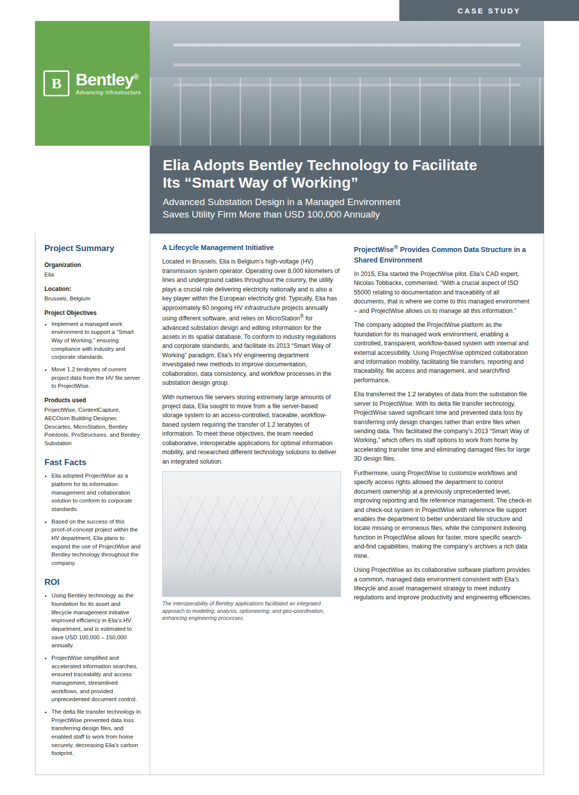CASE STUDY
Bentley®
Advancing Infrastructure
Elia Adopts Bentley Technology to Facilitate
Its “Smart Way of Working”
Advanced Substation Design in a Managed Environment
Saves Utility Firm More than USD 100,000 Annually
Project Summary
Organization
Elia
Location:
Brussels, Belgium
Project Objectives
Implement a managed work environment to support a “Smart Way of Working,” ensuring compliance with industry and corporate standards.
Move 1.2 terabytes of current project data from the HV file server to ProjectWise.
Products used
ProjectWise, ContextCapture, AECOsim Building Designer, Descartes, MicroStation, Bentley Pointools, ProStructures, and Bentley Substation
Fast Facts
Elia adopted ProjectWise as a platform for its information management and collaboration solution to conform to corporate standards.
Based on the success of this proof-of-concept project within the HV department, Elia plans to expand the use of ProjectWise and Bentley technology throughout the company.
ROI
Using Bentley technology as the foundation for its asset and lifecycle management initiative improved efficiency in Elia’s HV department, and is estimated to save USD 100,000 – 150,000 annually.
ProjectWise simplified and accelerated information searches, ensured traceability and access management, streamlined workflows, and provided unprecedented document control.
The delta file transfer technology in ProjectWise prevented data loss transferring design files, and enabled staff to work from home securely, decreasing Elia’s carbon footprint.
A Lifecycle Management Initiative
Located in Brussels, Elia is Belgium’s high-voltage (HV) transmission system operator. Operating over 8,000 kilometers of lines and underground cables throughout the country, the utility plays a crucial role delivering electricity nationally and is also a key player within the European electricity grid. Typically, Elia has approximately 60 ongoing HV infrastructure projects annually using different software, and relies on MicroStation® for advanced substation design and editing information for the assets in its spatial database. To conform to industry regulations and corporate standards, and facilitate its 2013 “Smart Way of Working” paradigm, Elia’s HV engineering department investigated new methods to improve documentation, collaboration, data consistency, and workflow processes in the substation design group.
With numerous file servers storing extremely large amounts of project data, Elia sought to move from a file server-based storage system to an access-controlled, traceable, workflow-based system requiring the transfer of 1.2 terabytes of information. To meet these objectives, the team needed collaborative, interoperable applications for optimal information mobility, and researched different technology solutions to deliver an integrated solution.
The interoperability of Bentley applications facilitated an integrated approach to modeling, analysis, optioneering, and geo-coordination, enhancing engineering processes.
ProjectWise® Provides Common Data Structure in a Shared Environment
In 2015, Elia started the ProjectWise pilot. Elia’s CAD expert, Nicolas Tobbackx, commented, “With a crucial aspect of ISO 55000 relating to documentation and traceability of all documents, that is where we come to this managed environment – and ProjectWise allows us to manage all this information.”
The company adopted the ProjectWise platform as the foundation for its managed work environment, enabling a controlled, transparent, workflow-based system with internal and external accessibility. Using ProjectWise optimized collaboration and information mobility, facilitating file transfers, reporting and traceability, file access and management, and search/find performance.
Elia transferred the 1.2 terabytes of data from the substation file server to ProjectWise. With its delta file transfer technology, ProjectWise saved significant time and prevented data loss by transferring only design changes rather than entire files when sending data. This facilitated the company’s 2013 “Smart Way of Working,” which offers its staff options to work from home by accelerating transfer time and eliminating damaged files for large 3D design files.
Furthermore, using ProjectWise to customize workflows and specify access rights allowed the department to control document ownership at a previously unprecedented level, improving reporting and file reference management. The check-in and check-out system in ProjectWise with reference file support enables the department to better understand file structure and locate missing or erroneous files, while the component indexing function in ProjectWise allows for faster, more specific search-and-find capabilities, making the company’s archives a rich data mine.
Using ProjectWise as its collaborative software platform provides a common, managed data environment consistent with Elia’s lifecycle and asset management strategy to meet industry regulations and improve productivity and engineering efficiencies.